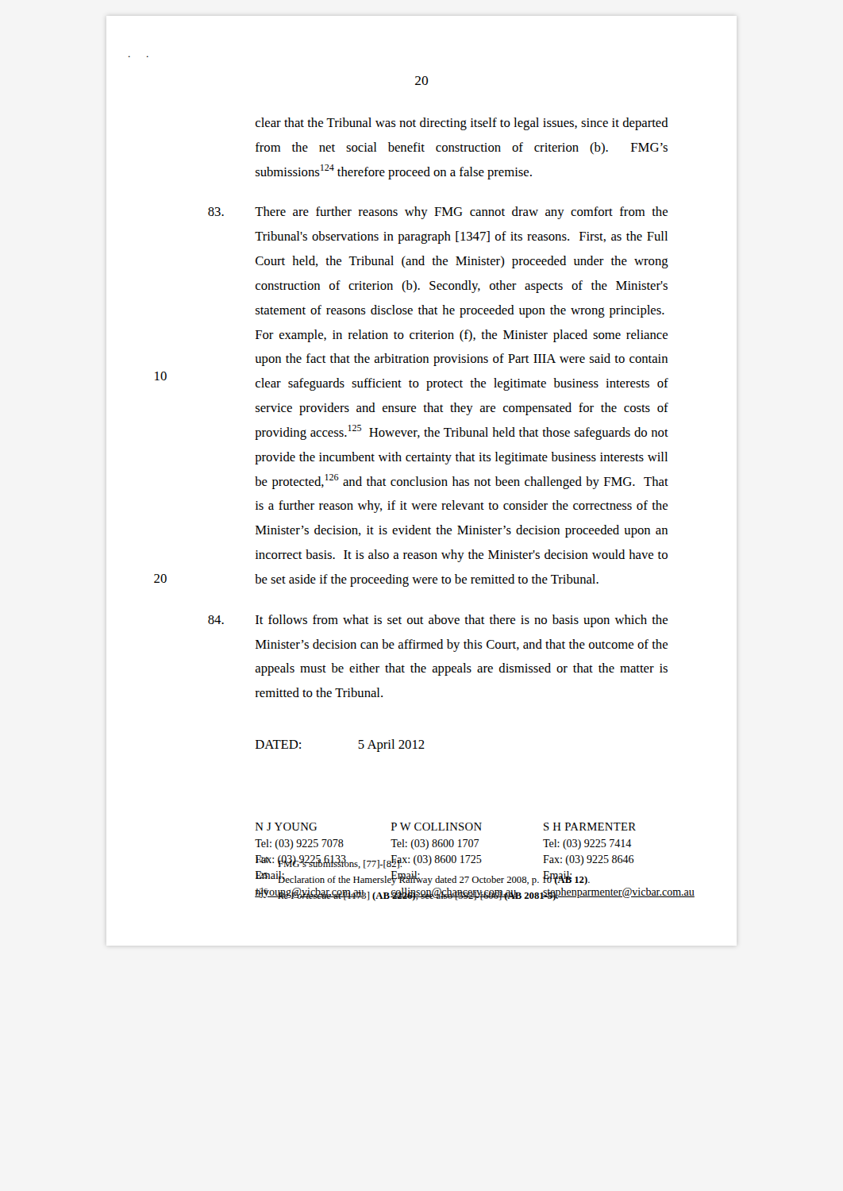.
.
20
clear that the Tribunal was not directing itself to legal issues, since it departed from the net social benefit construction of criterion (b). FMG’s submissions124 therefore proceed on a false premise.
83. 10 There are further reasons why FMG cannot draw any comfort from the Tribunal's observations in paragraph [1347] of its reasons. First, as the Full Court held, the Tribunal (and the Minister) proceeded under the wrong construction of criterion (b). Secondly, other aspects of the Minister's statement of reasons disclose that he proceeded upon the wrong principles. For example, in relation to criterion (f), the Minister placed some reliance upon the fact that the arbitration provisions of Part IIIA were said to contain clear safeguards sufficient to protect the legitimate business interests of service providers and ensure that they are compensated for the costs of providing access.125 However, the Tribunal held that those safeguards do not provide the incumbent with certainty that its legitimate business interests will be protected,126 and that conclusion has not been challenged by FMG. That is a further reason why, if it were relevant to consider the correctness of the Minister’s decision, it is evident the Minister’s decision proceeded upon an incorrect basis. It is also a reason why the Minister's decision would have to be set aside if the proceeding were to be remitted to the Tribunal.
84. It follows from what is set out above that there is no basis upon which the Minister’s decision can be affirmed by this Court, and that the outcome of the appeals must be either that the appeals are dismissed or that the matter is remitted to the Tribunal.
DATED: 5 April 2012
   
N J YOUNG
Tel: (03) 9225 7078
Fax: (03) 9225 6133
Email: njyoung@vicbar.com.au
 
P W COLLINSON
Tel: (03) 8600 1707
Fax: (03) 8600 1725
Email: collinson@chancery.com.au
 
S H PARMENTER
Tel: (03) 9225 7414
Fax: (03) 9225 8646
Email: stephenparmenter@vicbar.com.au
124 FMG’s submissions, [77]-[82].
125 Declaration of the Hamersley Railway dated 27 October 2008, p. 10 (AB 12).
126 Re Fortescue at [1173] (AB 2226); see also [592]-[606] (AB 2081-5).
10
20